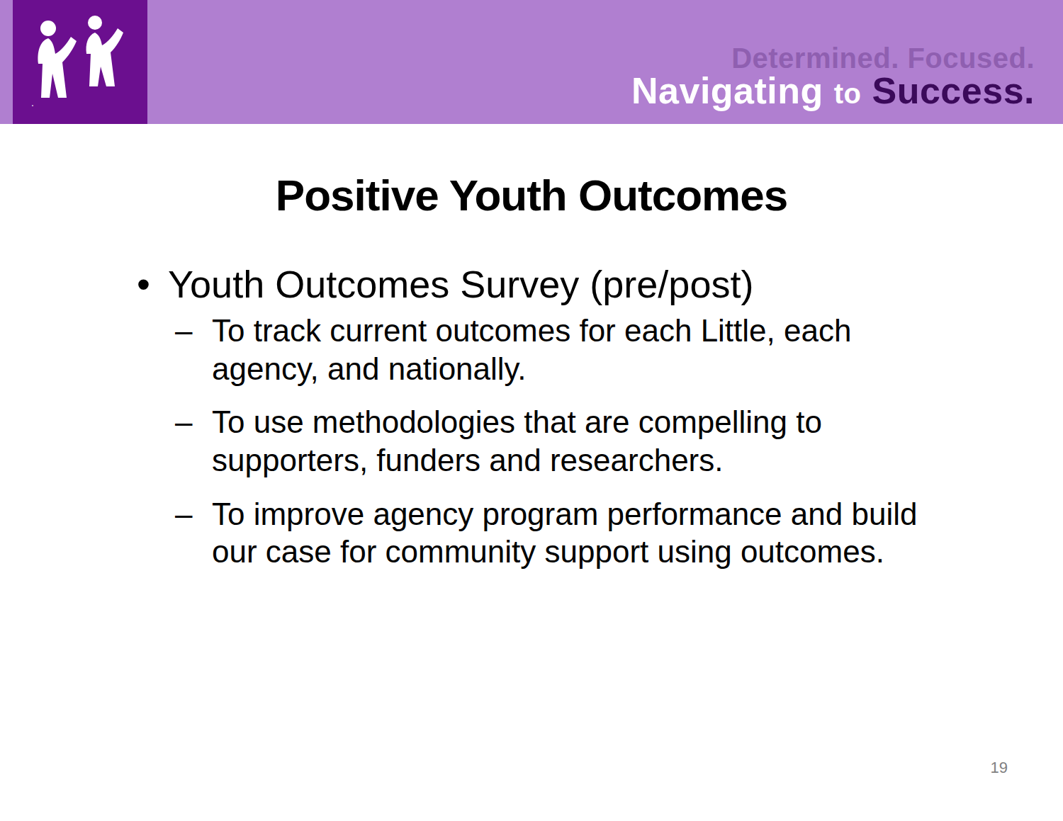.
Determined. Focused.
Navigating to Success.
Positive Youth Outcomes
Youth Outcomes Survey (pre/post)
To track current outcomes for each Little, each agency, and nationally.
To use methodologies that are compelling to supporters, funders and researchers.
To improve agency program performance and build our case for community support using outcomes.
19